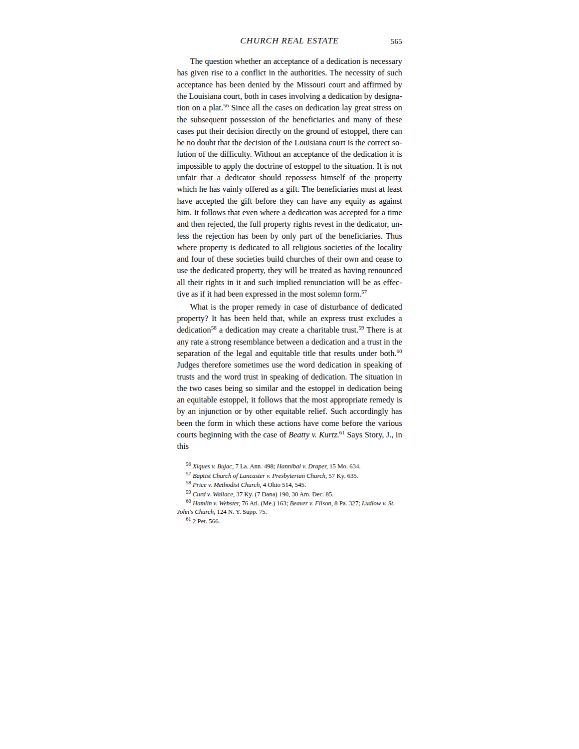CHURCH REAL ESTATE 565
The question whether an acceptance of a dedication is necessary has given rise to a conflict in the authorities. The necessity of such acceptance has been denied by the Missouri court and affirmed by the Louisiana court, both in cases involving a dedication by designation on a plat.56 Since all the cases on dedication lay great stress on the subsequent possession of the beneficiaries and many of these cases put their decision directly on the ground of estoppel, there can be no doubt that the decision of the Louisiana court is the correct solution of the difficulty. Without an acceptance of the dedication it is impossible to apply the doctrine of estoppel to the situation. It is not unfair that a dedicator should repossess himself of the property which he has vainly offered as a gift. The beneficiaries must at least have accepted the gift before they can have any equity as against him. It follows that even where a dedication was accepted for a time and then rejected, the full property rights revest in the dedicator, unless the rejection has been by only part of the beneficiaries. Thus where property is dedicated to all religious societies of the locality and four of these societies build churches of their own and cease to use the dedicated property, they will be treated as having renounced all their rights in it and such implied renunciation will be as effective as if it had been expressed in the most solemn form.57
What is the proper remedy in case of disturbance of dedicated property? It has been held that, while an express trust excludes a dedication58 a dedication may create a charitable trust.59 There is at any rate a strong resemblance between a dedication and a trust in the separation of the legal and equitable title that results under both.60 Judges therefore sometimes use the word dedication in speaking of trusts and the word trust in speaking of dedication. The situation in the two cases being so similar and the estoppel in dedication being an equitable estoppel, it follows that the most appropriate remedy is by an injunction or by other equitable relief. Such accordingly has been the form in which these actions have come before the various courts beginning with the case of Beatty v. Kurtz.61 Says Story, J., in this
56 Xiques v. Bujac, 7 La. Ann. 498; Hannibal v. Draper, 15 Mo. 634.
57 Baptist Church of Lancaster v. Presbyterian Church, 57 Ky. 635.
58 Price v. Methodist Church, 4 Ohio 514, 545.
59 Curd v. Wallace, 37 Ky. (7 Dana) 190, 30 Am. Dec. 85.
60 Hamlin v. Webster, 76 Atl. (Me.) 163; Beaver v. Filson, 8 Pa. 327; Ludlow v. St. John's Church, 124 N. Y. Supp. 75.
61 2 Pet. 566.